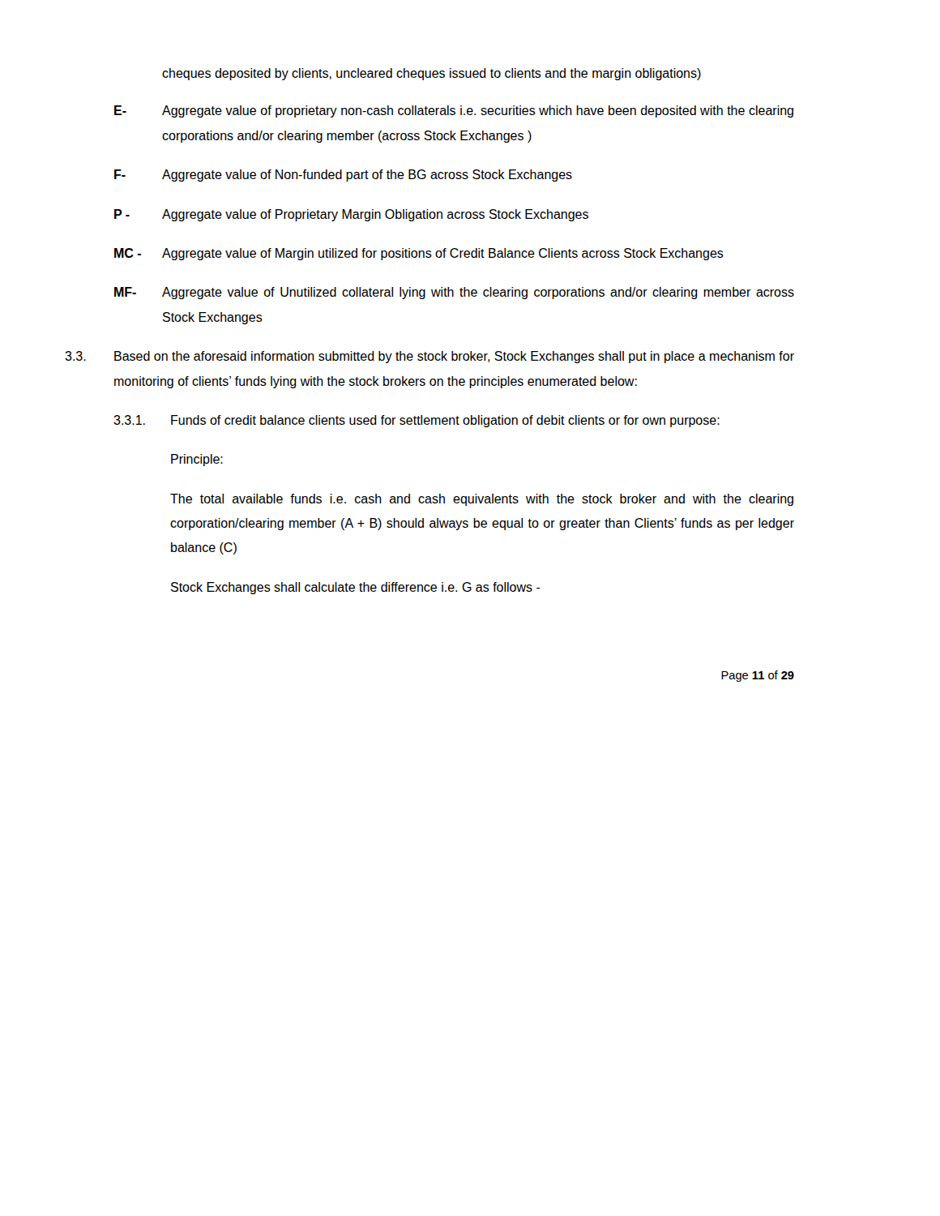cheques deposited by clients, uncleared cheques issued to clients and the margin obligations)
E-
Aggregate value of proprietary non-cash collaterals i.e. securities which have been deposited with the clearing corporations and/or clearing member (across Stock Exchanges )
F-
Aggregate value of Non-funded part of the BG across Stock Exchanges
P -
Aggregate value of Proprietary Margin Obligation across Stock Exchanges
MC -
Aggregate value of Margin utilized for positions of Credit Balance Clients across Stock Exchanges
MF-
Aggregate value of Unutilized collateral lying with the clearing corporations and/or clearing member across Stock Exchanges
3.3.
Based on the aforesaid information submitted by the stock broker, Stock Exchanges shall put in place a mechanism for monitoring of clients’ funds lying with the stock brokers on the principles enumerated below:
3.3.1.
Funds of credit balance clients used for settlement obligation of debit clients or for own purpose:
Principle:
The total available funds i.e. cash and cash equivalents with the stock broker and with the clearing corporation/clearing member (A + B) should always be equal to or greater than Clients’ funds as per ledger balance (C)
Stock Exchanges shall calculate the difference i.e. G as follows -
Page 11 of 29